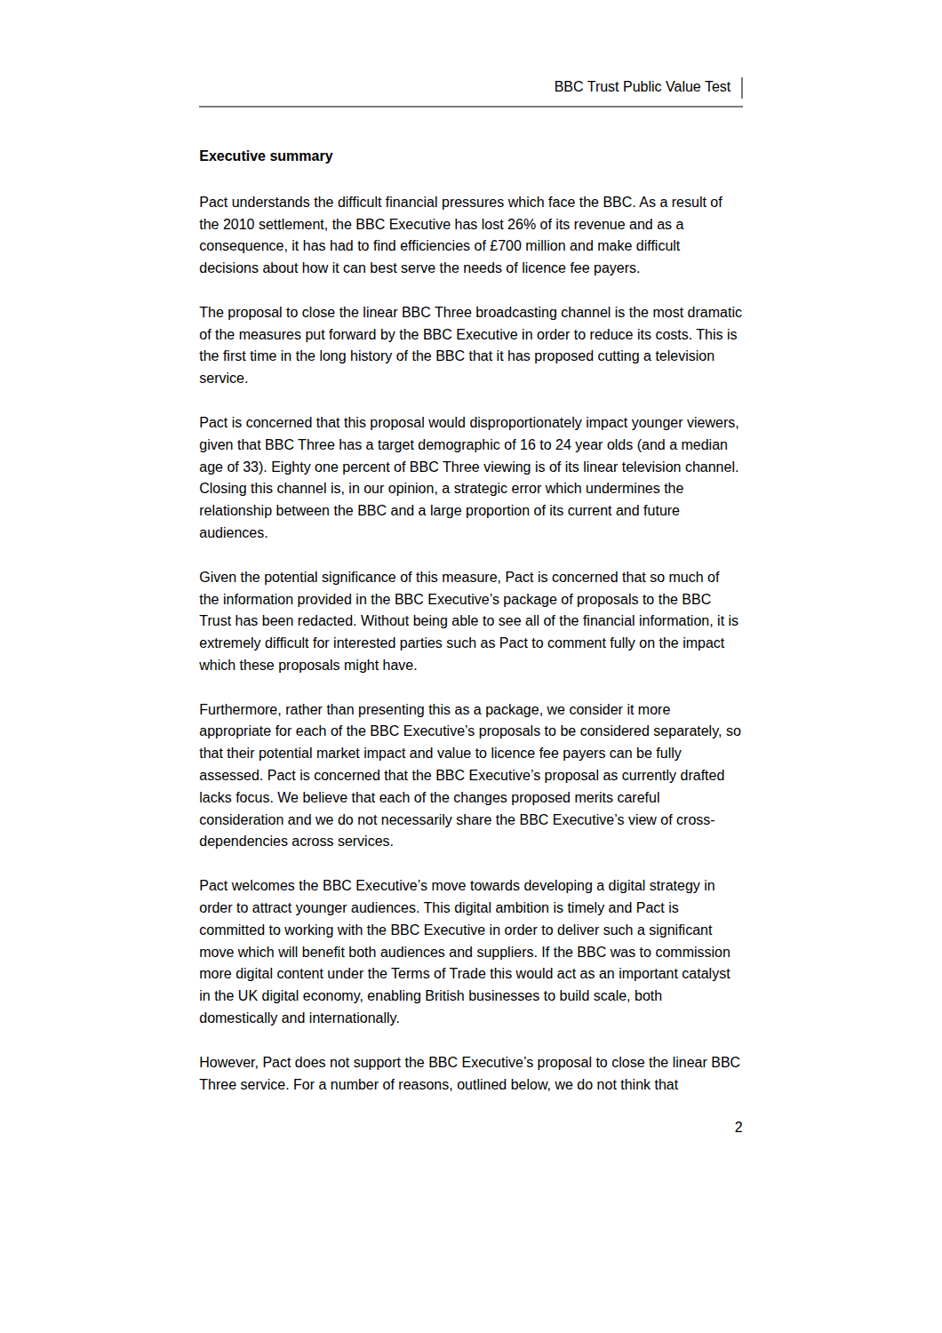BBC Trust Public Value Test
Executive summary
Pact understands the difficult financial pressures which face the BBC. As a result of the 2010 settlement, the BBC Executive has lost 26% of its revenue and as a consequence, it has had to find efficiencies of £700 million and make difficult decisions about how it can best serve the needs of licence fee payers.
The proposal to close the linear BBC Three broadcasting channel is the most dramatic of the measures put forward by the BBC Executive in order to reduce its costs. This is the first time in the long history of the BBC that it has proposed cutting a television service.
Pact is concerned that this proposal would disproportionately impact younger viewers, given that BBC Three has a target demographic of 16 to 24 year olds (and a median age of 33). Eighty one percent of BBC Three viewing is of its linear television channel. Closing this channel is, in our opinion, a strategic error which undermines the relationship between the BBC and a large proportion of its current and future audiences.
Given the potential significance of this measure, Pact is concerned that so much of the information provided in the BBC Executive’s package of proposals to the BBC Trust has been redacted. Without being able to see all of the financial information, it is extremely difficult for interested parties such as Pact to comment fully on the impact which these proposals might have.
Furthermore, rather than presenting this as a package, we consider it more appropriate for each of the BBC Executive’s proposals to be considered separately, so that their potential market impact and value to licence fee payers can be fully assessed. Pact is concerned that the BBC Executive’s proposal as currently drafted lacks focus. We believe that each of the changes proposed merits careful consideration and we do not necessarily share the BBC Executive’s view of cross-dependencies across services.
Pact welcomes the BBC Executive’s move towards developing a digital strategy in order to attract younger audiences. This digital ambition is timely and Pact is committed to working with the BBC Executive in order to deliver such a significant move which will benefit both audiences and suppliers. If the BBC was to commission more digital content under the Terms of Trade this would act as an important catalyst in the UK digital economy, enabling British businesses to build scale, both domestically and internationally.
However, Pact does not support the BBC Executive’s proposal to close the linear BBC Three service. For a number of reasons, outlined below, we do not think that
2